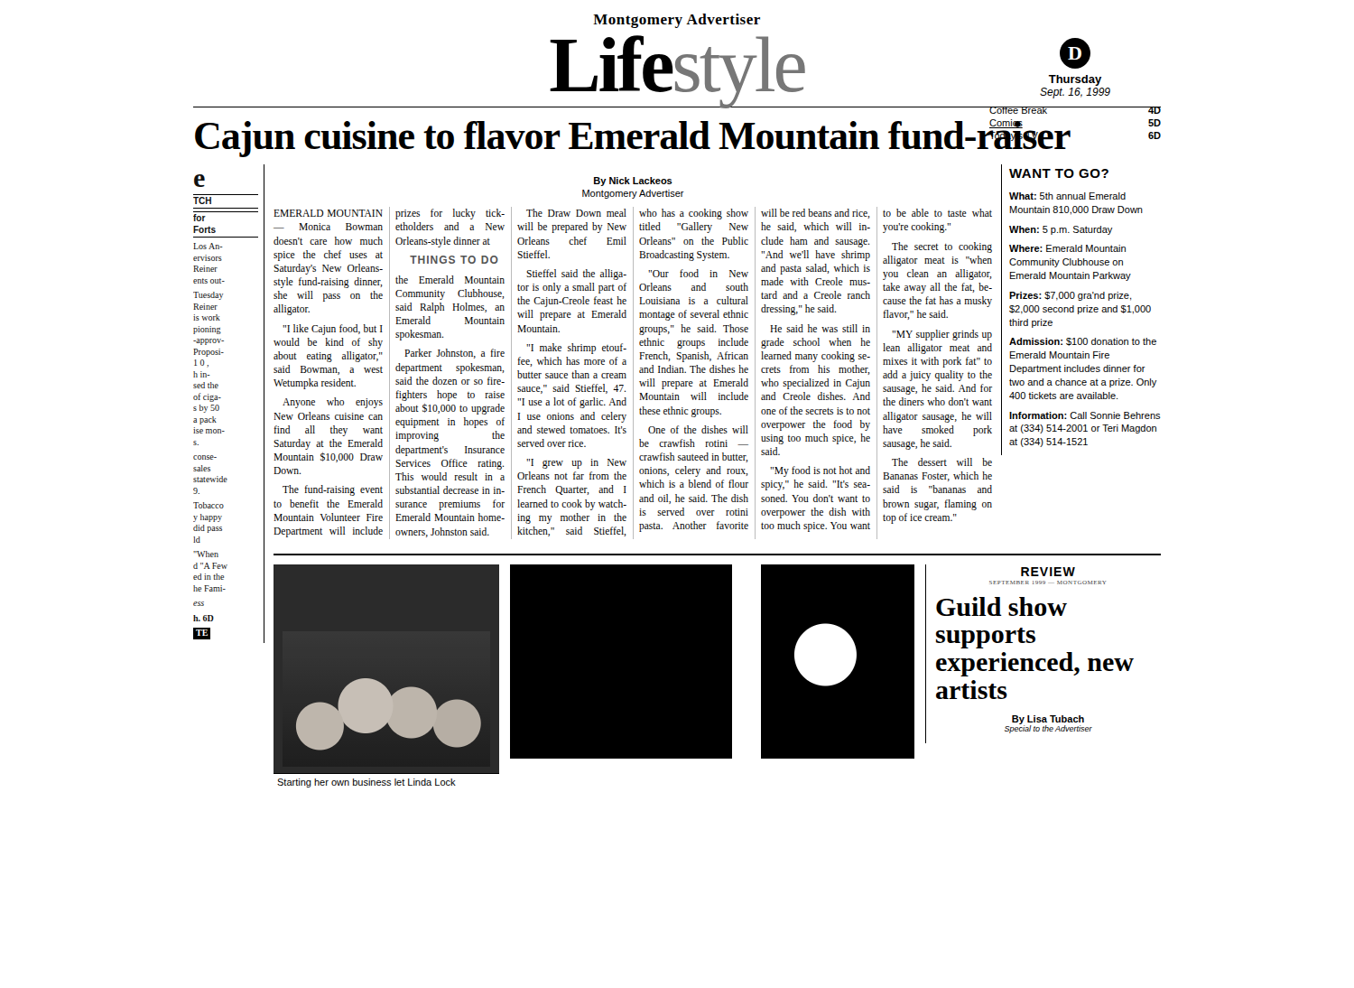Montgomery Advertiser
Lifestyle
D
Thursday
Sept. 16, 1999
| Coffee Break | 4D |
| Comics | 5D |
| Today's TV | 6D |
Cajun cuisine to flavor Emerald Mountain fund-raiser
e
TCH
for
Forts
Los An-
ervisors
Reiner
ents out-
Tuesday
Reiner
is work
pioning
-approv-
Proposi-
1 0 ,
h in-
sed the
of ciga-
s by 50
a pack
ise mon-
s.
conse-
sales
statewide
9.
Tobacco
y happy
did pass
ld
"When
d "A Few
ed in the
he Fami-
ess
h. 6D
TE
By Nick Lackeos
Montgomery Advertiser
EMERALD MOUNTAIN — Monica Bowman doesn't care how much spice the chef uses at Saturday's New Orleans-style fund-raising dinner, she will pass on the alligator.
"I like Cajun food, but I would be kind of shy about eating alligator," said Bowman, a west Wetumpka resident.
Anyone who enjoys New Orleans cuisine can find all they want Saturday at the Emerald Mountain $10,000 Draw Down.
The fund-raising event to benefit the Emerald Mountain Volunteer Fire Department will include prizes for lucky ticketholders and a New Orleans-style dinner at
THINGS TO DO
the Emerald Mountain Community Clubhouse, said Ralph Holmes, an Emerald Mountain spokesman.
Parker Johnston, a fire department spokesman, said the dozen or so firefighters hope to raise about $10,000 to upgrade equipment in hopes of improving the department's Insurance Services Office rating. This would result in a substantial decrease in insurance premiums for Emerald Mountain homeowners, Johnston said.
The Draw Down meal will be prepared by New Orleans chef Emil Stieffel.
Stieffel said the alligator is only a small part of the Cajun-Creole feast he will prepare at Emerald Mountain.
"I make shrimp etouffee, which has more of a butter sauce than a cream sauce," said Stieffel, 47. "I use a lot of garlic. And I use onions and celery and stewed tomatoes. It's served over rice.
"I grew up in New Orleans not far from the French Quarter, and I learned to cook by watching my mother in the kitchen," said Stieffel, who has a cooking show titled "Gallery New Orleans" on the Public Broadcasting System.
"Our food in New Orleans and south Louisiana is a cultural montage of several ethnic groups," he said. Those ethnic groups include French, Spanish, African and Indian. The dishes he will prepare at Emerald Mountain will include these ethnic groups.
One of the dishes will be crawfish rotini — crawfish sauteed in butter, onions, celery and roux, which is a blend of flour and oil, he said. The dish is served over rotini pasta. Another favorite will be red beans and rice, he said, which will include ham and sausage. "And we'll have shrimp and pasta salad, which is made with Creole mustard and a Creole ranch dressing," he said.
He said he was still in grade school when he learned many cooking secrets from his mother, who specialized in Cajun and Creole dishes. And one of the secrets is to not overpower the food by using too much spice, he said.
"My food is not hot and spicy," he said. "It's seasoned. You don't want to overpower the dish with too much spice. You want to be able to taste what you're cooking."
The secret to cooking alligator meat is "when you clean an alligator, take away all the fat, because the fat has a musky flavor," he said.
"MY supplier grinds up lean alligator meat and mixes it with pork fat" to add a juicy quality to the sausage, he said. And for the diners who don't want alligator sausage, he will have smoked pork sausage, he said.
The dessert will be Bananas Foster, which he said is "bananas and brown sugar, flaming on top of ice cream."
WANT TO GO?
What: 5th annual Emerald Mountain 810,000 Draw Down
When: 5 p.m. Saturday
Where: Emerald Mountain Community Clubhouse on Emerald Mountain Parkway
Prizes: $7,000 gra'nd prize, $2,000 second prize and $1,000 third prize
Admission: $100 donation to the Emerald Mountain Fire Department includes dinner for two and a chance at a prize. Only 400 tickets are available.
Information: Call Sonnie Behrens at (334) 514-2001 or Teri Magdon at (334) 514-1521
Starting her own business let Linda Lock
REVIEW
SEPTEMBER 1999 — MONTGOMERY
Guild show supports experienced, new artists
By Lisa Tubach Special to the Advertiser